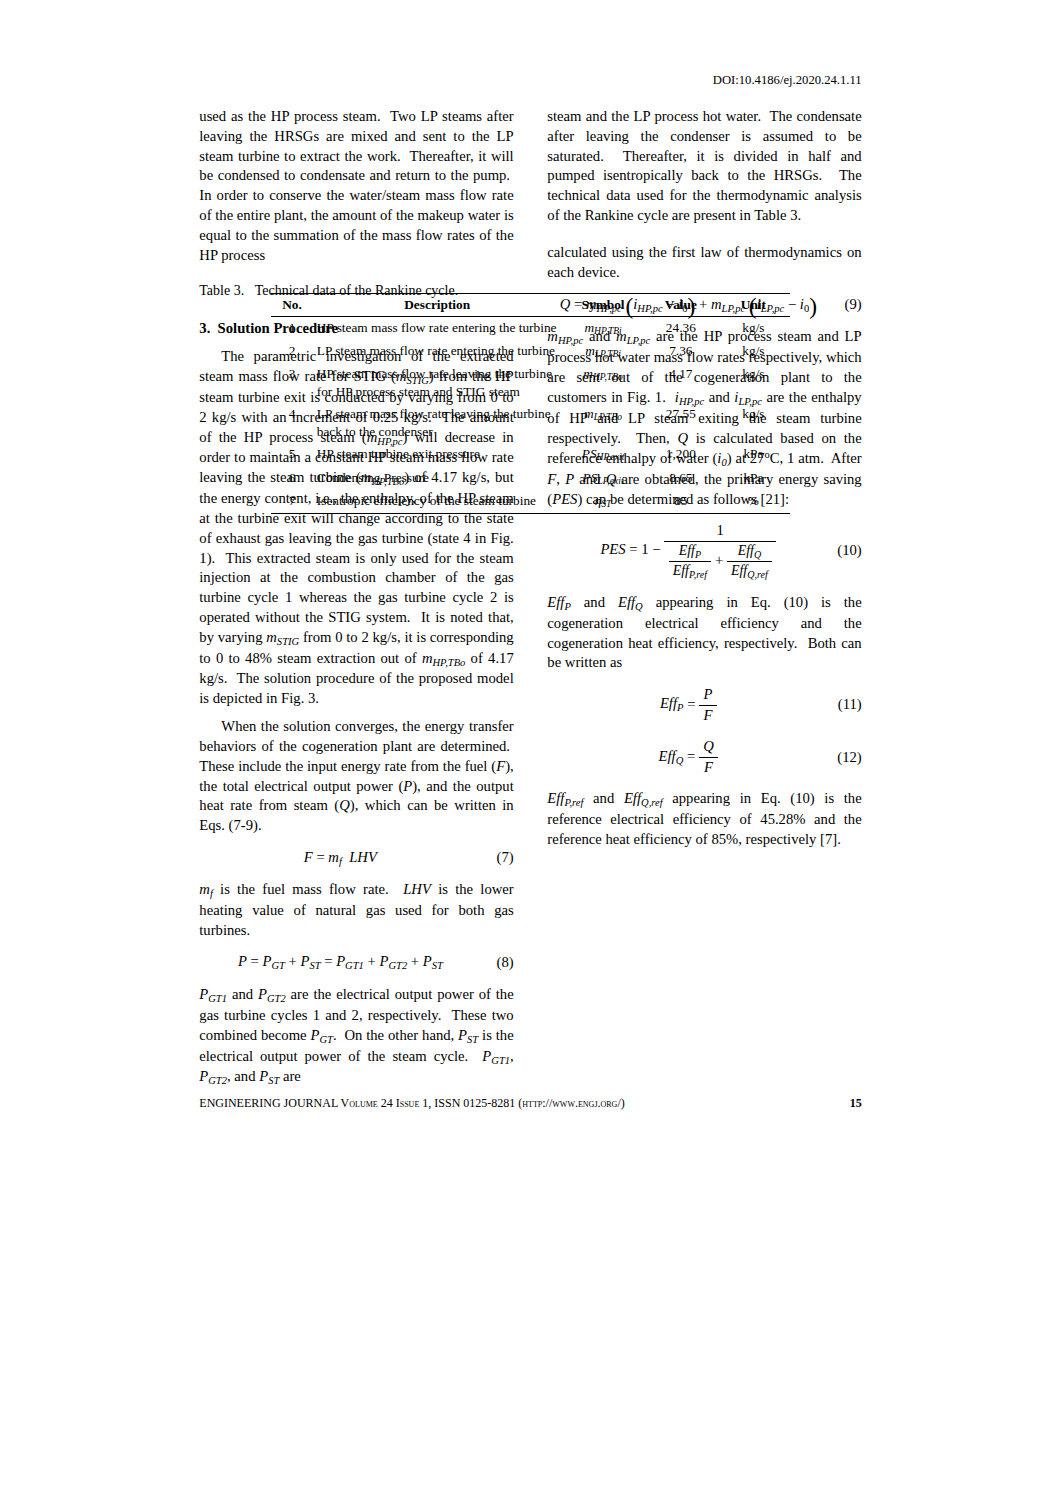DOI:10.4186/ej.2020.24.1.11
used as the HP process steam. Two LP steams after leaving the HRSGs are mixed and sent to the LP steam turbine to extract the work. Thereafter, it will be condensed to condensate and return to the pump. In order to conserve the water/steam mass flow rate of the entire plant, the amount of the makeup water is equal to the summation of the mass flow rates of the HP process
Table 3. Technical data of the Rankine cycle.
3. Solution Procedure
The parametric investigation of the extracted steam mass flow rate for STIG (mSTIG) from the HP steam turbine exit is conducted by varying from 0 to 2 kg/s with an increment of 0.25 kg/s. The amount of the HP process steam (mHP,pc) will decrease in order to maintain a constant HP steam mass flow rate leaving the steam turbine (mHP,TBo) of 4.17 kg/s, but the energy content, i.e., the enthalpy, of the HP steam at the turbine exit will change according to the state of exhaust gas leaving the gas turbine (state 4 in Fig. 1). This extracted steam is only used for the steam injection at the combustion chamber of the gas turbine cycle 1 whereas the gas turbine cycle 2 is operated without the STIG system. It is noted that, by varying mSTIG from 0 to 2 kg/s, it is corresponding to 0 to 48% steam extraction out of mHP,TBo of 4.17 kg/s. The solution procedure of the proposed model is depicted in Fig. 3.
When the solution converges, the energy transfer behaviors of the cogeneration plant are determined. These include the input energy rate from the fuel (F), the total electrical output power (P), and the output heat rate from steam (Q), which can be written in Eqs. (7-9).
F = mf LHV (7)
mf is the fuel mass flow rate. LHV is the lower heating value of natural gas used for both gas turbines.
P = PGT + PST = PGT1 + PGT2 + PST (8)
PGT1 and PGT2 are the electrical output power of the gas turbine cycles 1 and 2, respectively. These two combined become PGT. On the other hand, PST is the electrical output power of the steam cycle. PGT1, PGT2, and PST are
steam and the LP process hot water. The condensate after leaving the condenser is assumed to be saturated. Thereafter, it is divided in half and pumped isentropically back to the HRSGs. The technical data used for the thermodynamic analysis of the Rankine cycle are present in Table 3.
calculated using the first law of thermodynamics on each device.
Q = mHP,pc (iHP,pc − i0) + mLP,pc (iLP,pc − i0) (9)
mHP,pc and mLP,pc are the HP process steam and LP process hot water mass flow rates respectively, which are sent out of the cogeneration plant to the customers in Fig. 1. iHP,pc and iLP,pc are the enthalpy of HP and LP steam exiting the steam turbine respectively. Then, Q is calculated based on the reference enthalpy of water (i0) at 27oC, 1 atm. After F, P and Q are obtained, the primary energy saving (PES) can be determined as follows [21]:
PES = 1 − 1 EffP EffP,ref + EffQ EffQ,ref (10)
EffP and EffQ appearing in Eq. (10) is the cogeneration electrical efficiency and the cogeneration heat efficiency, respectively. Both can be written as
EffP = P F (11)
EffQ = Q F (12)
EffP,ref and EffQ,ref appearing in Eq. (10) is the reference electrical efficiency of 45.28% and the reference heat efficiency of 85%, respectively [7].
| No. | Description | Symbol | Value | Unit |
| --- | --- | --- | --- | --- |
| 1 | HP steam mass flow rate entering the turbine | m HP,TBi | 24.36 | kg/s |
| 2 | LP steam mass flow rate entering the turbine | m LP,TBi | 7.36 | kg/s |
| 3 | HP steam mass flow rate leaving the turbine for HP process steam and STIG steam | m HP,TBo | 4.17 | kg/s |
| 4 | LP steam mass flow rate leaving the turbine back to the condenser | m LP,TBo | 27.55 | kg/s |
| 5 | HP steam turbine exit pressure | PS HP,exit | 1,200 | kPa |
| 6 | Condensing Pressure | PS LP,exit | 8.65 | kPa |
| 7 | Isentropic efficiency of the steam turbine | η ST | 85 | % |
ENGINEERING JOURNAL Volume 24 Issue 1, ISSN 0125-8281 (http://www.engj.org/)
15